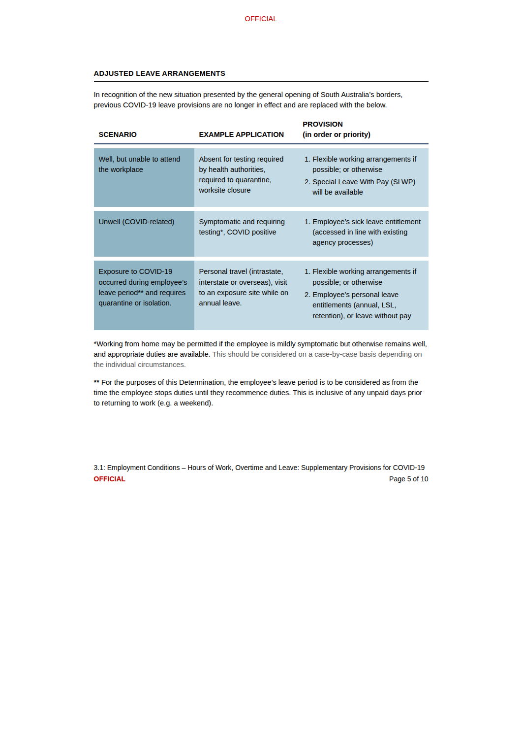OFFICIAL
Adjusted Leave Arrangements
In recognition of the new situation presented by the general opening of South Australia’s borders, previous COVID-19 leave provisions are no longer in effect and are replaced with the below.
| SCENARIO | EXAMPLE APPLICATION | PROVISION (in order or priority) |
| --- | --- | --- |
| Well, but unable to attend the workplace | Absent for testing required by health authorities, required to quarantine, worksite closure | Flexible working arrangements if possible; or otherwise Special Leave With Pay (SLWP) will be available |
| Unwell (COVID-related) | Symptomatic and requiring testing*, COVID positive | Employee’s sick leave entitlement (accessed in line with existing agency processes) |
| Exposure to COVID-19 occurred during employee’s leave period** and requires quarantine or isolation. | Personal travel (intrastate, interstate or overseas), visit to an exposure site while on annual leave. | Flexible working arrangements if possible; or otherwise Employee’s personal leave entitlements (annual, LSL, retention), or leave without pay |
*Working from home may be permitted if the employee is mildly symptomatic but otherwise remains well, and appropriate duties are available. This should be considered on a case-by-case basis depending on the individual circumstances.
** For the purposes of this Determination, the employee’s leave period is to be considered as from the time the employee stops duties until they recommence duties. This is inclusive of any unpaid days prior to returning to work (e.g. a weekend).
3.1: Employment Conditions – Hours of Work, Overtime and Leave: Supplementary Provisions for COVID-19
OFFICIAL Page 5 of 10